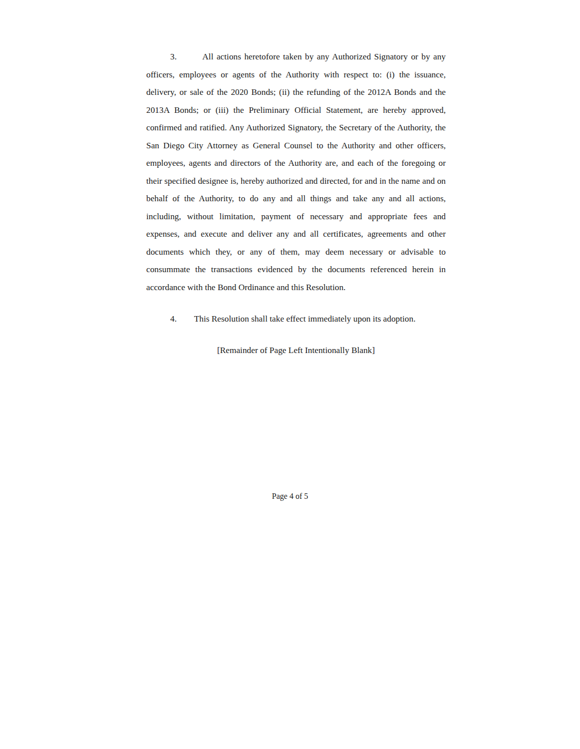3. All actions heretofore taken by any Authorized Signatory or by any officers, employees or agents of the Authority with respect to: (i) the issuance, delivery, or sale of the 2020 Bonds; (ii) the refunding of the 2012A Bonds and the 2013A Bonds; or (iii) the Preliminary Official Statement, are hereby approved, confirmed and ratified. Any Authorized Signatory, the Secretary of the Authority, the San Diego City Attorney as General Counsel to the Authority and other officers, employees, agents and directors of the Authority are, and each of the foregoing or their specified designee is, hereby authorized and directed, for and in the name and on behalf of the Authority, to do any and all things and take any and all actions, including, without limitation, payment of necessary and appropriate fees and expenses, and execute and deliver any and all certificates, agreements and other documents which they, or any of them, may deem necessary or advisable to consummate the transactions evidenced by the documents referenced herein in accordance with the Bond Ordinance and this Resolution.
4. This Resolution shall take effect immediately upon its adoption.
[Remainder of Page Left Intentionally Blank]
Page 4 of 5